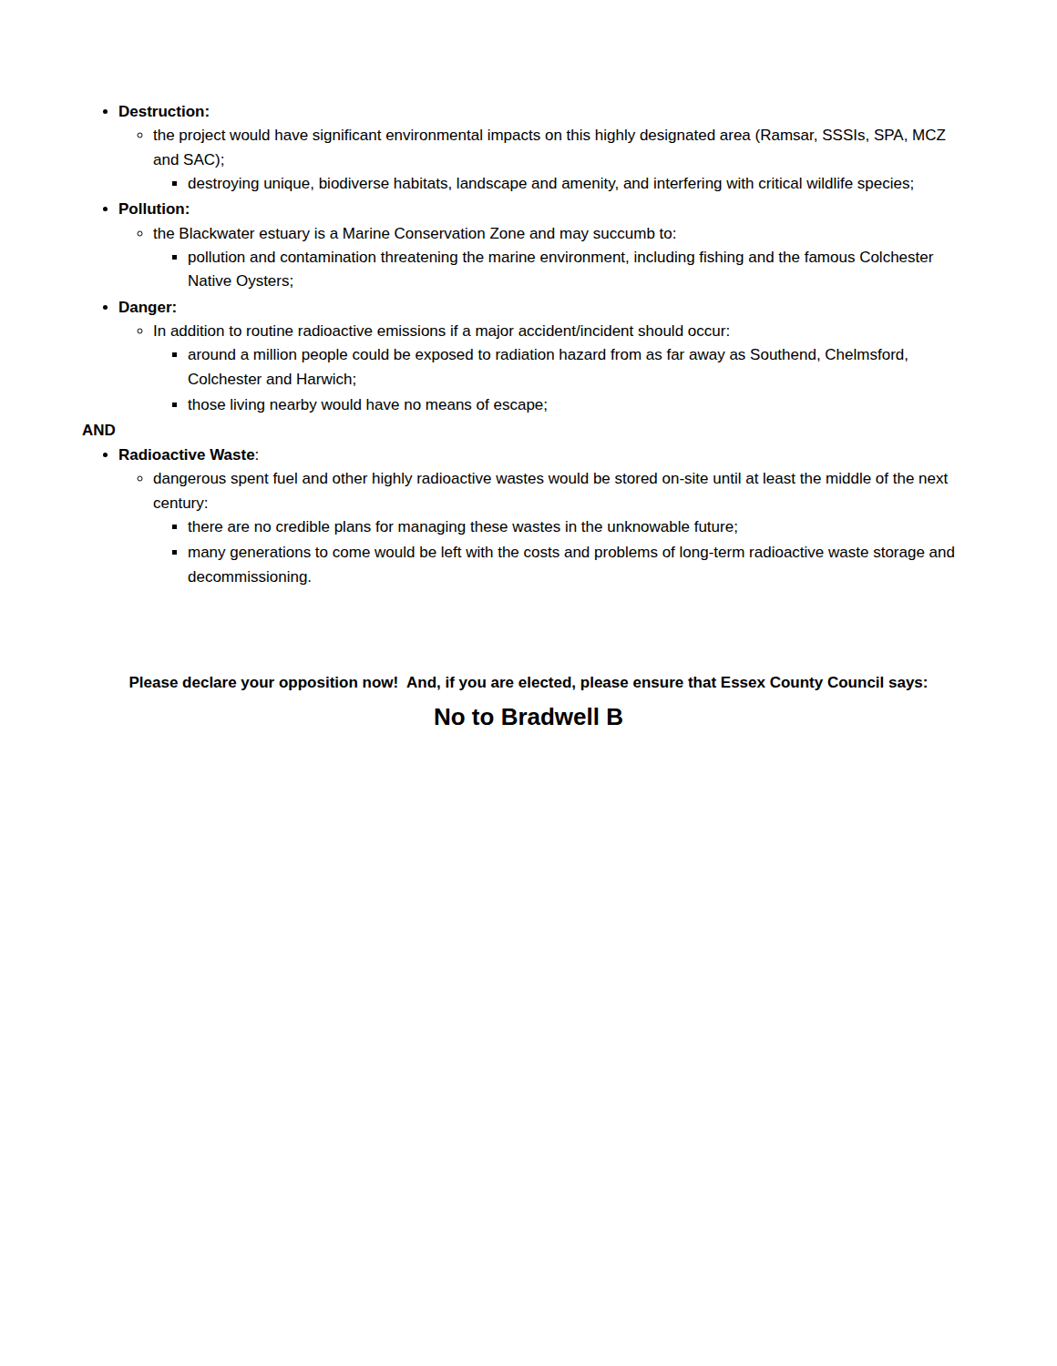Destruction:
the project would have significant environmental impacts on this highly designated area (Ramsar, SSSIs, SPA, MCZ and SAC);
destroying unique, biodiverse habitats, landscape and amenity, and interfering with critical wildlife species;
Pollution:
the Blackwater estuary is a Marine Conservation Zone and may succumb to:
pollution and contamination threatening the marine environment, including fishing and the famous Colchester Native Oysters;
Danger:
In addition to routine radioactive emissions if a major accident/incident should occur:
around a million people could be exposed to radiation hazard from as far away as Southend, Chelmsford, Colchester and Harwich;
those living nearby would have no means of escape;
AND
Radioactive Waste:
dangerous spent fuel and other highly radioactive wastes would be stored on-site until at least the middle of the next century:
there are no credible plans for managing these wastes in the unknowable future;
many generations to come would be left with the costs and problems of long-term radioactive waste storage and decommissioning.
Please declare your opposition now! And, if you are elected, please ensure that Essex County Council says: No to Bradwell B